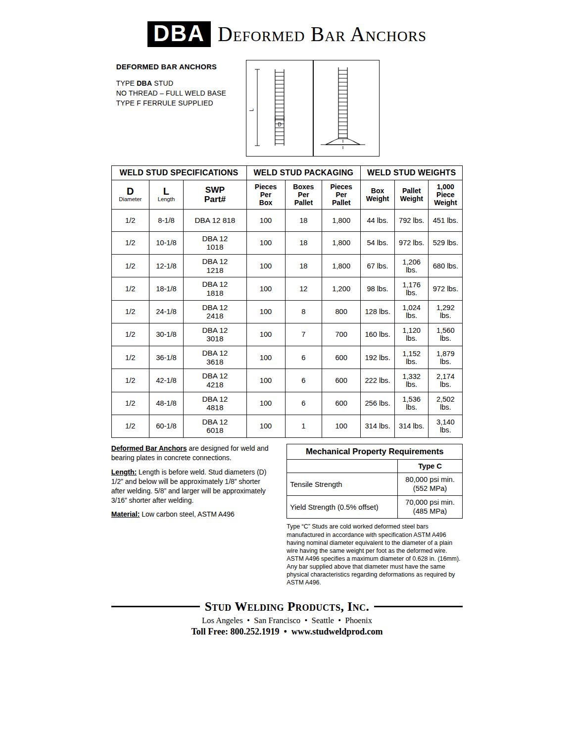DBA Deformed Bar Anchors
DEFORMED BAR ANCHORS
TYPE DBA STUD
NO THREAD – FULL WELD BASE
TYPE F FERRULE SUPPLIED
L D
| WELD STUD SPECIFICATIONS | WELD STUD PACKAGING | WELD STUD WEIGHTS |
| --- | --- | --- |
| D Diameter | L Length | SWP Part# | Pieces Per Box | Boxes Per Pallet | Pieces Per Pallet | Box Weight | Pallet Weight | 1,000 Piece Weight |
| 1/2 | 8-1/8 | DBA 12 818 | 100 | 18 | 1,800 | 44 lbs. | 792 lbs. | 451 lbs. |
| 1/2 | 10-1/8 | DBA 12 1018 | 100 | 18 | 1,800 | 54 lbs. | 972 lbs. | 529 lbs. |
| 1/2 | 12-1/8 | DBA 12 1218 | 100 | 18 | 1,800 | 67 lbs. | 1,206 lbs. | 680 lbs. |
| 1/2 | 18-1/8 | DBA 12 1818 | 100 | 12 | 1,200 | 98 lbs. | 1,176 lbs. | 972 lbs. |
| 1/2 | 24-1/8 | DBA 12 2418 | 100 | 8 | 800 | 128 lbs. | 1,024 lbs. | 1,292 lbs. |
| 1/2 | 30-1/8 | DBA 12 3018 | 100 | 7 | 700 | 160 lbs. | 1,120 lbs. | 1,560 lbs. |
| 1/2 | 36-1/8 | DBA 12 3618 | 100 | 6 | 600 | 192 lbs. | 1,152 lbs. | 1,879 lbs. |
| 1/2 | 42-1/8 | DBA 12 4218 | 100 | 6 | 600 | 222 lbs. | 1,332 lbs. | 2,174 lbs. |
| 1/2 | 48-1/8 | DBA 12 4818 | 100 | 6 | 600 | 256 lbs. | 1,536 lbs. | 2,502 lbs. |
| 1/2 | 60-1/8 | DBA 12 6018 | 100 | 1 | 100 | 314 lbs. | 314 lbs. | 3,140 lbs. |
Deformed Bar Anchors are designed for weld and bearing plates in concrete connections.
Length: Length is before weld. Stud diameters (D) 1/2” and below will be approximately 1/8” shorter after welding. 5/8” and larger will be approximately 3/16” shorter after welding.
Material: Low carbon steel, ASTM A496
Mechanical Property Requirements
| | Type C |
| Tensile Strength | 80,000 psi min. (552 MPa) |
| Yield Strength (0.5% offset) | 70,000 psi min. (485 MPa) |
Type “C” Studs are cold worked deformed steel bars manufactured in accordance with specification ASTM A496 having nominal diameter equivalent to the diameter of a plain wire having the same weight per foot as the deformed wire. ASTM A496 specifies a maximum diameter of 0.628 in. (16mm). Any bar supplied above that diameter must have the same physical characteristics regarding deformations as required by ASTM A496.
Stud Welding Products, Inc.
Los Angeles • San Francisco • Seattle • Phoenix
Toll Free: 800.252.1919 • www.studweldprod.com